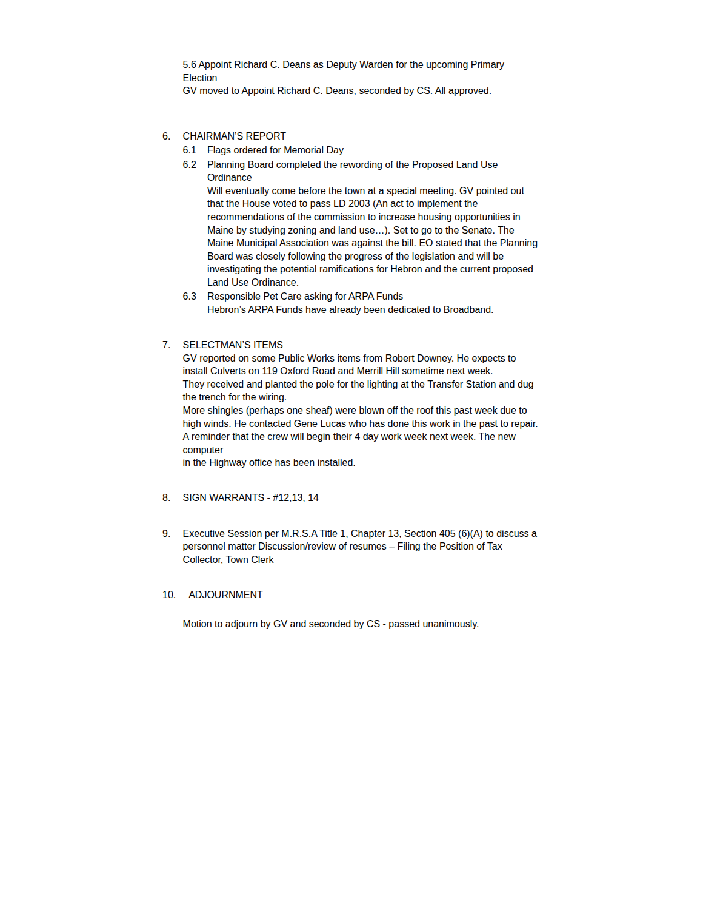5.6 Appoint Richard C. Deans as Deputy Warden for the upcoming Primary Election
GV moved to Appoint Richard C. Deans, seconded by CS. All approved.
CHAIRMAN’S REPORT
Flags ordered for Memorial Day
Planning Board completed the rewording of the Proposed Land Use Ordinance
Will eventually come before the town at a special meeting. GV pointed out that the House voted to pass LD 2003 (An act to implement the recommendations of the commission to increase housing opportunities in Maine by studying zoning and land use…). Set to go to the Senate. The Maine Municipal Association was against the bill. EO stated that the Planning Board was closely following the progress of the legislation and will be investigating the potential ramifications for Hebron and the current proposed Land Use Ordinance.
Responsible Pet Care asking for ARPA Funds
Hebron’s ARPA Funds have already been dedicated to Broadband.
SELECTMAN’S ITEMS
GV reported on some Public Works items from Robert Downey. He expects to install Culverts on 119 Oxford Road and Merrill Hill sometime next week.
They received and planted the pole for the lighting at the Transfer Station and dug the trench for the wiring.
More shingles (perhaps one sheaf) were blown off the roof this past week due to high winds. He contacted Gene Lucas who has done this work in the past to repair.
A reminder that the crew will begin their 4 day work week next week. The new computer
in the Highway office has been installed.
SIGN WARRANTS - #12,13, 14
Executive Session per M.R.S.A Title 1, Chapter 13, Section 405 (6)(A) to discuss a personnel matter Discussion/review of resumes – Filing the Position of Tax Collector, Town Clerk
ADJOURNMENT
Motion to adjourn by GV and seconded by CS - passed unanimously.